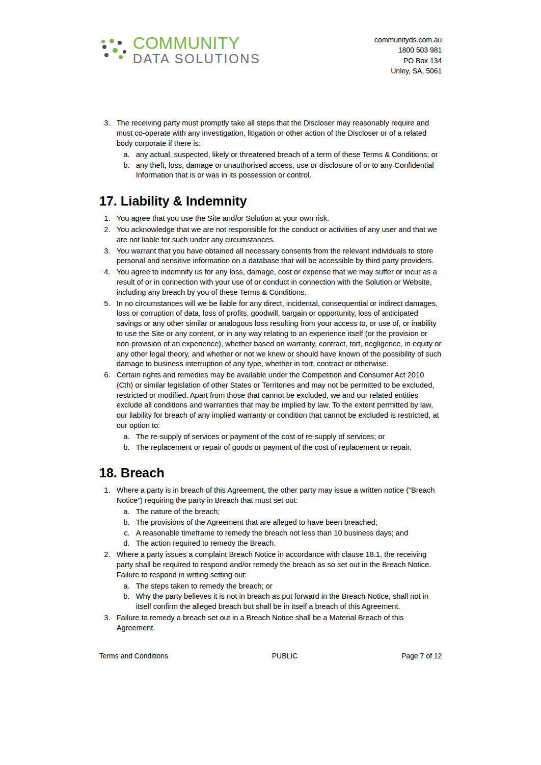COMMUNITY
DATA SOLUTIONS
communityds.com.au
1800 503 981
PO Box 134
Unley, SA, 5061
The receiving party must promptly take all steps that the Discloser may reasonably require and must co-operate with any investigation, litigation or other action of the Discloser or of a related body corporate if there is:
any actual, suspected, likely or threatened breach of a term of these Terms & Conditions; or
any theft, loss, damage or unauthorised access, use or disclosure of or to any Confidential Information that is or was in its possession or control.
17. Liability & Indemnity
You agree that you use the Site and/or Solution at your own risk.
You acknowledge that we are not responsible for the conduct or activities of any user and that we are not liable for such under any circumstances.
You warrant that you have obtained all necessary consents from the relevant individuals to store personal and sensitive information on a database that will be accessible by third party providers.
You agree to indemnify us for any loss, damage, cost or expense that we may suffer or incur as a result of or in connection with your use of or conduct in connection with the Solution or Website, including any breach by you of these Terms & Conditions.
In no circumstances will we be liable for any direct, incidental, consequential or indirect damages, loss or corruption of data, loss of profits, goodwill, bargain or opportunity, loss of anticipated savings or any other similar or analogous loss resulting from your access to, or use of, or inability to use the Site or any content, or in any way relating to an experience itself (or the provision or non-provision of an experience), whether based on warranty, contract, tort, negligence, in equity or any other legal theory, and whether or not we knew or should have known of the possibility of such damage to business interruption of any type, whether in tort, contract or otherwise.
Certain rights and remedies may be available under the Competition and Consumer Act 2010 (Cth) or similar legislation of other States or Territories and may not be permitted to be excluded, restricted or modified. Apart from those that cannot be excluded, we and our related entities exclude all conditions and warranties that may be implied by law. To the extent permitted by law, our liability for breach of any implied warranty or condition that cannot be excluded is restricted, at our option to:
The re-supply of services or payment of the cost of re-supply of services; or
The replacement or repair of goods or payment of the cost of replacement or repair.
18. Breach
Where a party is in breach of this Agreement, the other party may issue a written notice (“Breach Notice”) requiring the party in Breach that must set out:
The nature of the breach;
The provisions of the Agreement that are alleged to have been breached;
A reasonable timeframe to remedy the breach not less than 10 business days; and
The action required to remedy the Breach.
Where a party issues a complaint Breach Notice in accordance with clause 18.1, the receiving party shall be required to respond and/or remedy the breach as so set out in the Breach Notice. Failure to respond in writing setting out:
The steps taken to remedy the breach; or
Why the party believes it is not in breach as put forward in the Breach Notice, shall not in itself confirm the alleged breach but shall be in itself a breach of this Agreement.
Failure to remedy a breach set out in a Breach Notice shall be a Material Breach of this Agreement.
Terms and Conditions
PUBLIC
Page 7 of 12